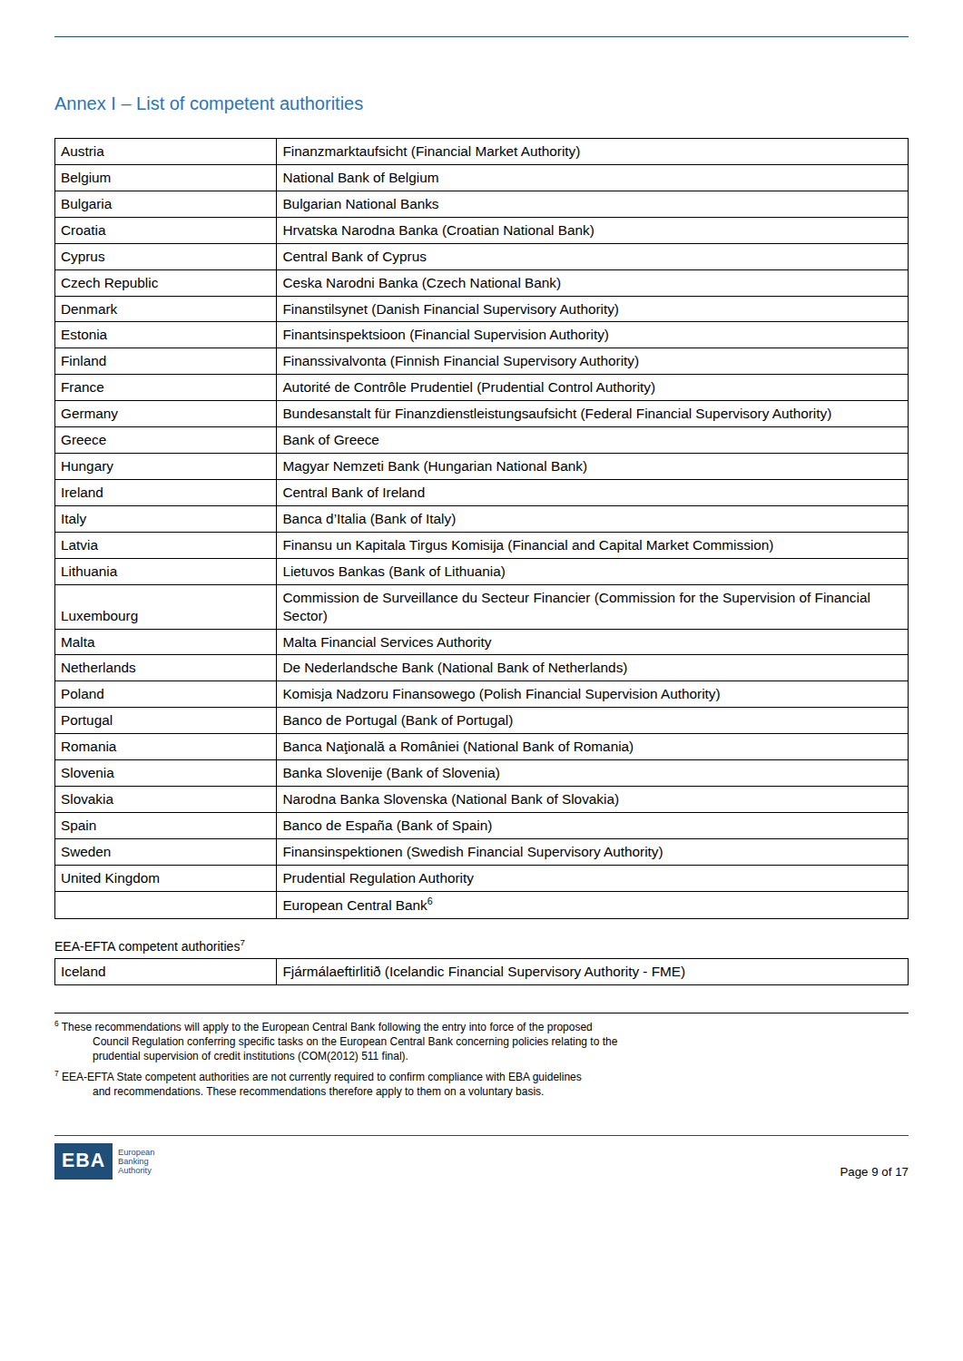Annex I – List of competent authorities
| Austria | Finanzmarktaufsicht (Financial Market Authority) |
| Belgium | National Bank of Belgium |
| Bulgaria | Bulgarian National Banks |
| Croatia | Hrvatska Narodna Banka (Croatian National Bank) |
| Cyprus | Central Bank of Cyprus |
| Czech Republic | Ceska Narodni Banka (Czech National Bank) |
| Denmark | Finanstilsynet (Danish Financial Supervisory Authority) |
| Estonia | Finantsinspektsioon (Financial Supervision Authority) |
| Finland | Finanssivalvonta (Finnish Financial Supervisory Authority) |
| France | Autorité de Contrôle Prudentiel (Prudential Control Authority) |
| Germany | Bundesanstalt für Finanzdienstleistungsaufsicht (Federal Financial Supervisory Authority) |
| Greece | Bank of Greece |
| Hungary | Magyar Nemzeti Bank (Hungarian National Bank) |
| Ireland | Central Bank of Ireland |
| Italy | Banca d’Italia (Bank of Italy) |
| Latvia | Finansu un Kapitala Tirgus Komisija (Financial and Capital Market Commission) |
| Lithuania | Lietuvos Bankas (Bank of Lithuania) |
| Luxembourg | Commission de Surveillance du Secteur Financier (Commission for the Supervision of Financial Sector) |
| Malta | Malta Financial Services Authority |
| Netherlands | De Nederlandsche Bank (National Bank of Netherlands) |
| Poland | Komisja Nadzoru Finansowego (Polish Financial Supervision Authority) |
| Portugal | Banco de Portugal (Bank of Portugal) |
| Romania | Banca Naţională a României (National Bank of Romania) |
| Slovenia | Banka Slovenije (Bank of Slovenia) |
| Slovakia | Narodna Banka Slovenska (National Bank of Slovakia) |
| Spain | Banco de España (Bank of Spain) |
| Sweden | Finansinspektionen (Swedish Financial Supervisory Authority) |
| United Kingdom | Prudential Regulation Authority |
| | European Central Bank 6 |
EEA-EFTA competent authorities7
| Iceland | Fjármálaeftirlitið (Icelandic Financial Supervisory Authority - FME) |
6 These recommendations will apply to the European Central Bank following the entry into force of the proposed Council Regulation conferring specific tasks on the European Central Bank concerning policies relating to the prudential supervision of credit institutions (COM(2012) 511 final).
7 EEA-EFTA State competent authorities are not currently required to confirm compliance with EBA guidelines and recommendations. These recommendations therefore apply to them on a voluntary basis.
EBA
European
Banking
Authority
Page 9 of 17